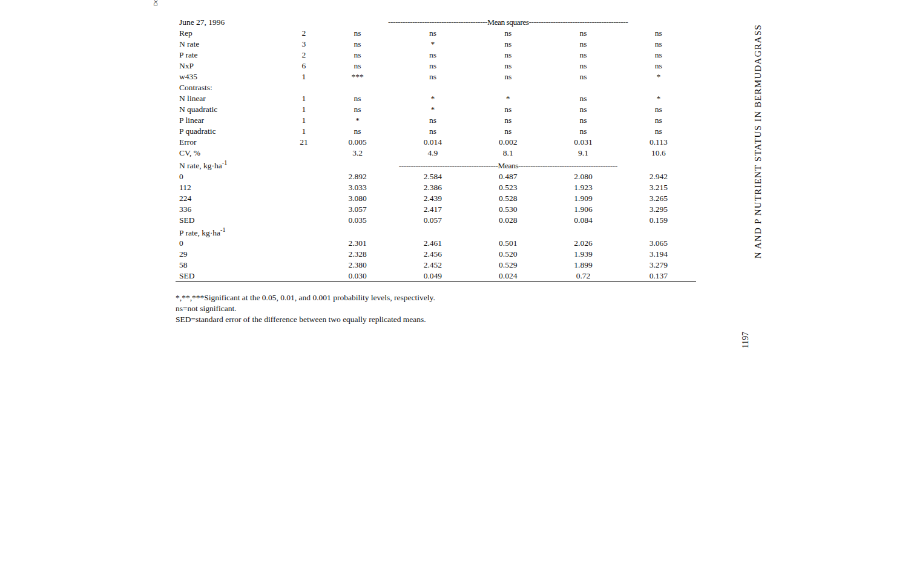Downloaded By: [Oklahoma State University] At: 20:56
N and P Nutrient Status in Bermudagrass
1197
| June 27, 1996 | | -----------------------------------------Mean squares----------------------------------------- |
| Rep | 2 | ns | ns | ns | ns | ns |
| N rate | 3 | ns | * | ns | ns | ns |
| P rate | 2 | ns | ns | ns | ns | ns |
| NxP | 6 | ns | ns | ns | ns | ns |
| w435 | 1 | *** | ns | ns | ns | * |
| Contrasts: | | | | | | |
| N linear | 1 | ns | * | * | ns | * |
| N quadratic | 1 | ns | * | ns | ns | ns |
| P linear | 1 | * | ns | ns | ns | ns |
| P quadratic | 1 | ns | ns | ns | ns | ns |
| Error | 21 | 0.005 | 0.014 | 0.002 | 0.031 | 0.113 |
| CV, % | | 3.2 | 4.9 | 8.1 | 9.1 | 10.6 |
| N rate, kg·ha -1 | | -----------------------------------------Means----------------------------------------- |
| 0 | | 2.892 | 2.584 | 0.487 | 2.080 | 2.942 |
| 112 | | 3.033 | 2.386 | 0.523 | 1.923 | 3.215 |
| 224 | | 3.080 | 2.439 | 0.528 | 1.909 | 3.265 |
| 336 | | 3.057 | 2.417 | 0.530 | 1.906 | 3.295 |
| SED | | 0.035 | 0.057 | 0.028 | 0.084 | 0.159 |
| P rate, kg·ha -1 | | | | | | |
| 0 | | 2.301 | 2.461 | 0.501 | 2.026 | 3.065 |
| 29 | | 2.328 | 2.456 | 0.520 | 1.939 | 3.194 |
| 58 | | 2.380 | 2.452 | 0.529 | 1.899 | 3.279 |
| SED | | 0.030 | 0.049 | 0.024 | 0.72 | 0.137 |
*,**,***Significant at the 0.05, 0.01, and 0.001 probability levels, respectively.
ns=not significant.
SED=standard error of the difference between two equally replicated means.